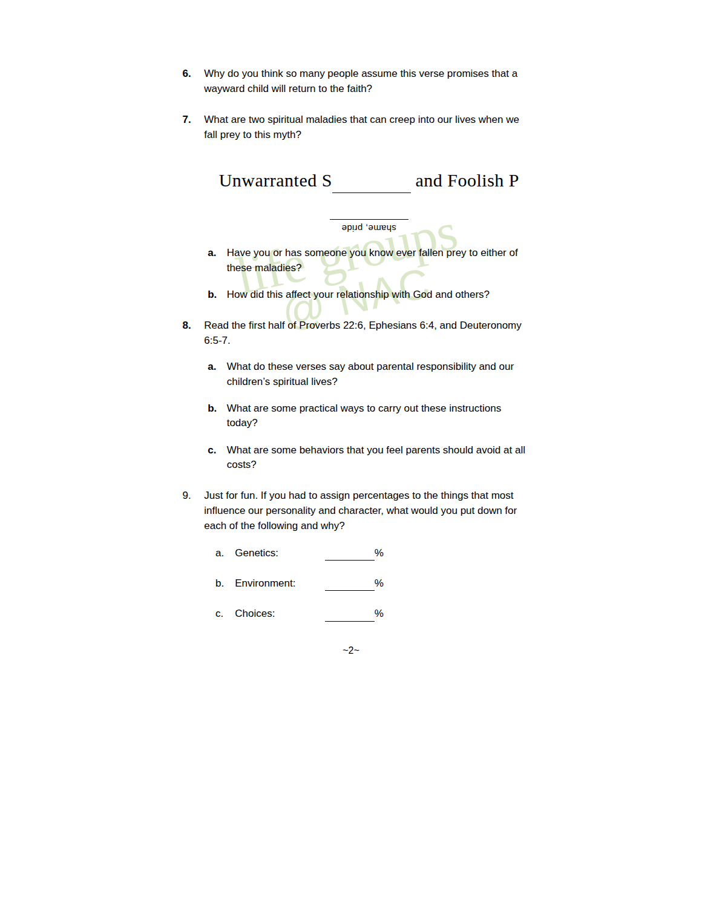life groups @ NAC
6. Why do you think so many people assume this verse promises that a wayward child will return to the faith?
7. What are two spiritual maladies that can creep into our lives when we fall prey to this myth?
Unwarranted S and Foolish P
shame, pride
a. Have you or has someone you know ever fallen prey to either of these maladies?
b. How did this affect your relationship with God and others?
8. Read the first half of Proverbs 22:6, Ephesians 6:4, and Deuteronomy 6:5-7.
a. What do these verses say about parental responsibility and our children’s spiritual lives?
b. What are some practical ways to carry out these instructions today?
c. What are some behaviors that you feel parents should avoid at all costs?
9. Just for fun. If you had to assign percentages to the things that most influence our personality and character, what would you put down for each of the following and why?
a. Genetics: %
b. Environment: %
c. Choices: %
~2~